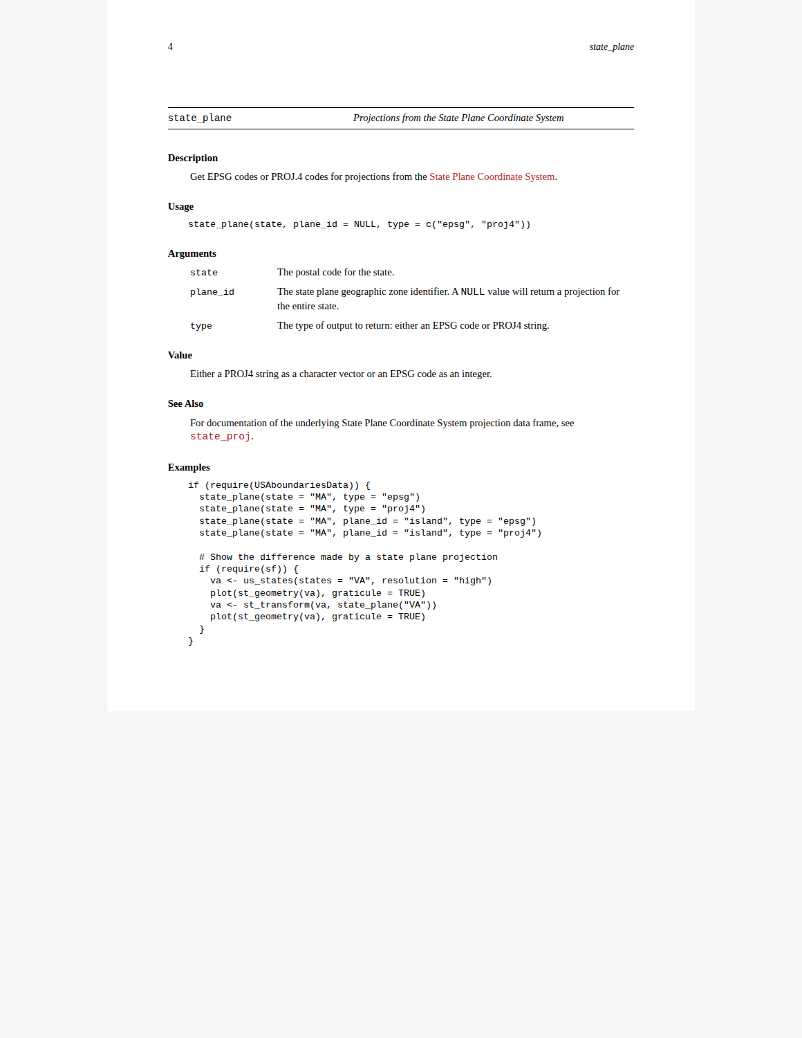4 state_plane
state_plane Projections from the State Plane Coordinate System
Description
Get EPSG codes or PROJ.4 codes for projections from the State Plane Coordinate System.
Usage
state_plane(state, plane_id = NULL, type = c("epsg", "proj4"))
Arguments
state
The postal code for the state.
plane_id
The state plane geographic zone identifier. A NULL value will return a projection for the entire state.
type
The type of output to return: either an EPSG code or PROJ4 string.
Value
Either a PROJ4 string as a character vector or an EPSG code as an integer.
See Also
For documentation of the underlying State Plane Coordinate System projection data frame, see state_proj.
Examples
if (require(USAboundariesData)) {
  state_plane(state = "MA", type = "epsg")
  state_plane(state = "MA", type = "proj4")
  state_plane(state = "MA", plane_id = "island", type = "epsg")
  state_plane(state = "MA", plane_id = "island", type = "proj4")

  # Show the difference made by a state plane projection
  if (require(sf)) {
    va <- us_states(states = "VA", resolution = "high")
    plot(st_geometry(va), graticule = TRUE)
    va <- st_transform(va, state_plane("VA"))
    plot(st_geometry(va), graticule = TRUE)
  }
}